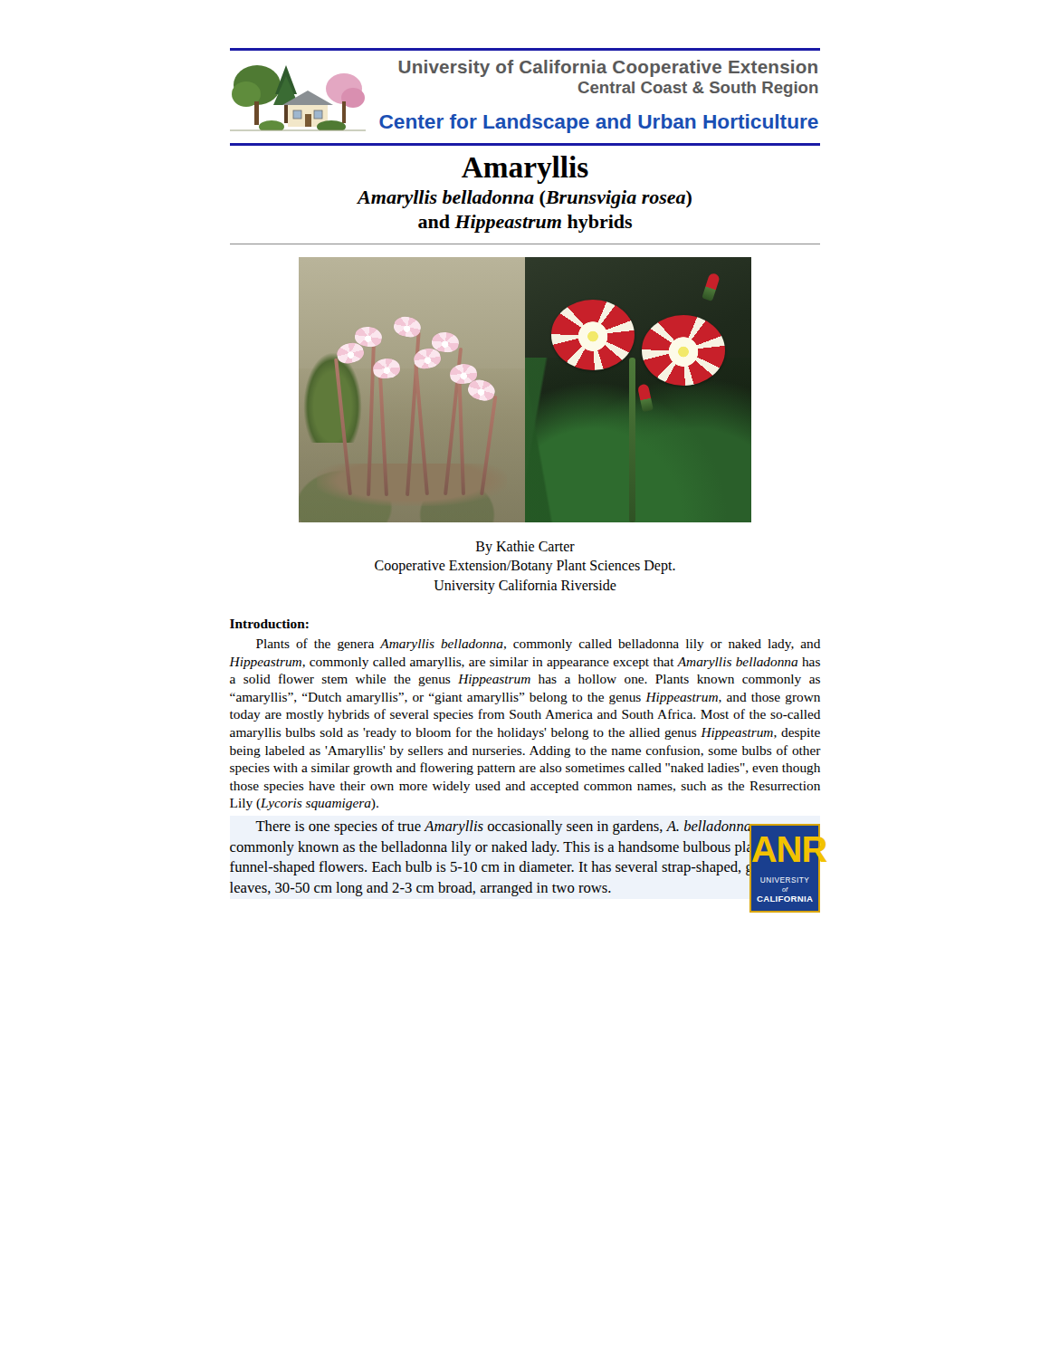University of California Cooperative Extension
Central Coast & South Region
Center for Landscape and Urban Horticulture
Amaryllis
Amaryllis belladonna (Brunsvigia rosea)
and Hippeastrum hybrids
By Kathie Carter
Cooperative Extension/Botany Plant Sciences Dept.
University California Riverside
Introduction:
Plants of the genera Amaryllis belladonna, commonly called belladonna lily or naked lady, and Hippeastrum, commonly called amaryllis, are similar in appearance except that Amaryllis belladonna has a solid flower stem while the genus Hippeastrum has a hollow one. Plants known commonly as “amaryllis”, “Dutch amaryllis”, or “giant amaryllis” belong to the genus Hippeastrum, and those grown today are mostly hybrids of several species from South America and South Africa. Most of the so-called amaryllis bulbs sold as 'ready to bloom for the holidays' belong to the allied genus Hippeastrum, despite being labeled as 'Amaryllis' by sellers and nurseries. Adding to the name confusion, some bulbs of other species with a similar growth and flowering pattern are also sometimes called "naked ladies", even though those species have their own more widely used and accepted common names, such as the Resurrection Lily (Lycoris squamigera).
There is one species of true Amaryllis occasionally seen in gardens, A. belladonna, commonly known as the belladonna lily or naked lady. This is a handsome bulbous plant with funnel-shaped flowers. Each bulb is 5-10 cm in diameter. It has several strap-shaped, green leaves, 30-50 cm long and 2-3 cm broad, arranged in two rows.
ANR
UNIVERSITY
of
CALIFORNIA